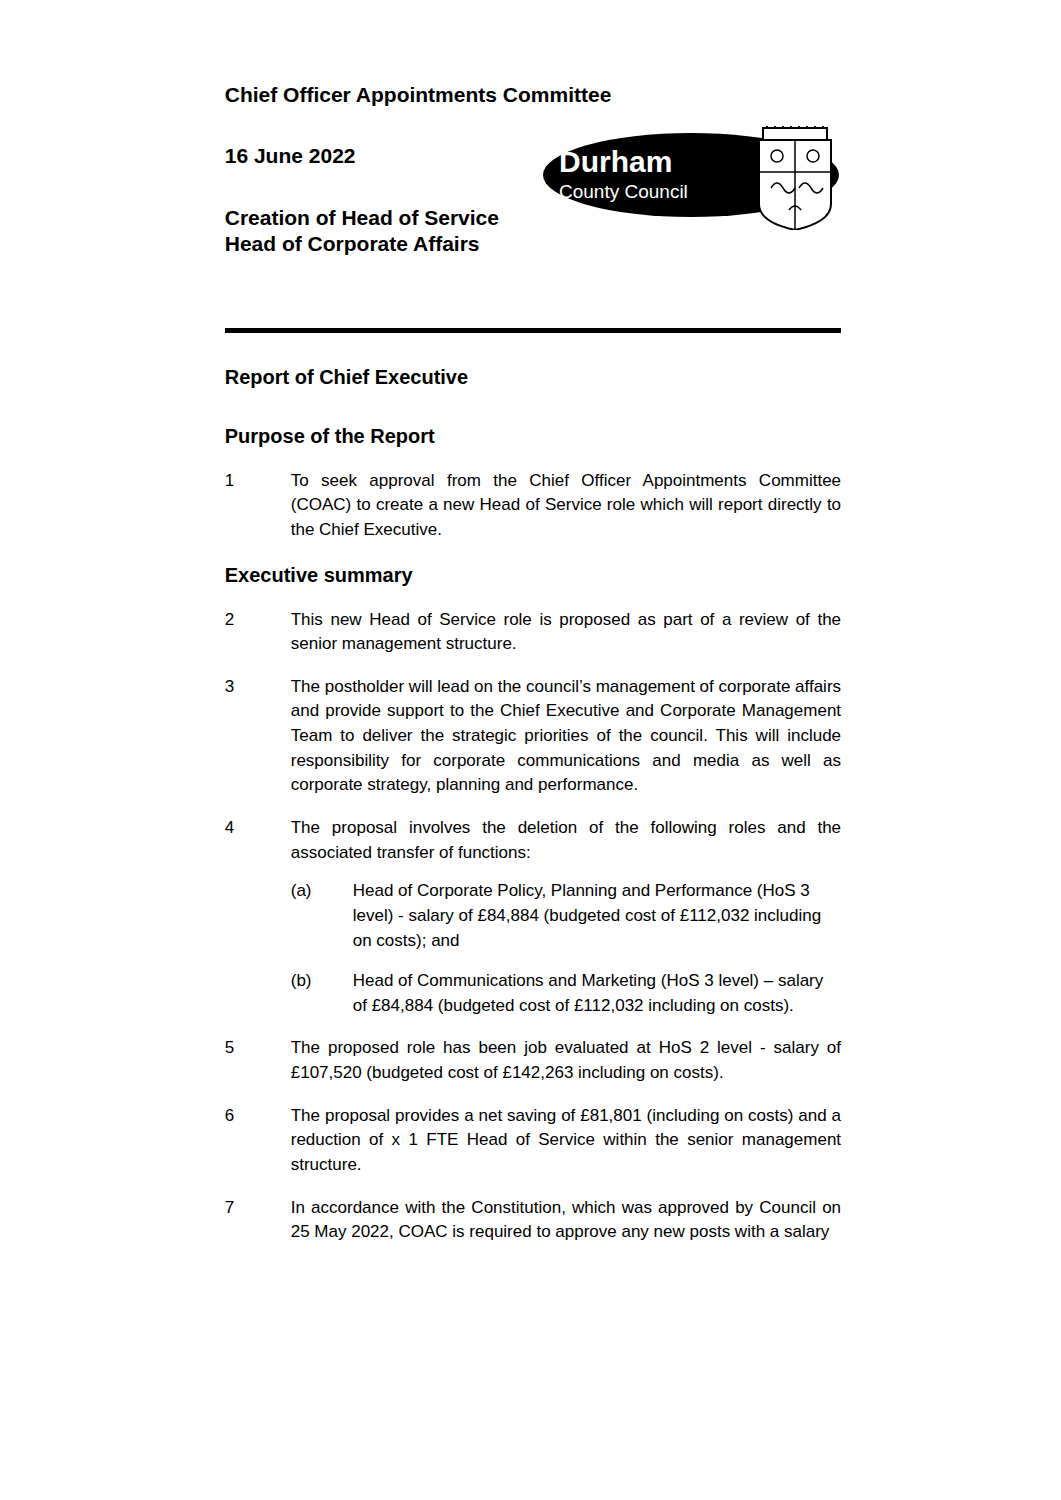Durham County Council
Chief Officer Appointments Committee
16 June 2022
Creation of Head of Service
Head of Corporate Affairs
Report of Chief Executive
Purpose of the Report
1 To seek approval from the Chief Officer Appointments Committee (COAC) to create a new Head of Service role which will report directly to the Chief Executive.
Executive summary
2 This new Head of Service role is proposed as part of a review of the senior management structure.
3 The postholder will lead on the council’s management of corporate affairs and provide support to the Chief Executive and Corporate Management Team to deliver the strategic priorities of the council. This will include responsibility for corporate communications and media as well as corporate strategy, planning and performance.
4 The proposal involves the deletion of the following roles and the associated transfer of functions:
(a) Head of Corporate Policy, Planning and Performance (HoS 3 level) - salary of £84,884 (budgeted cost of £112,032 including on costs); and
(b) Head of Communications and Marketing (HoS 3 level) – salary of £84,884 (budgeted cost of £112,032 including on costs).
5 The proposed role has been job evaluated at HoS 2 level - salary of £107,520 (budgeted cost of £142,263 including on costs).
6 The proposal provides a net saving of £81,801 (including on costs) and a reduction of x 1 FTE Head of Service within the senior management structure.
7 In accordance with the Constitution, which was approved by Council on 25 May 2022, COAC is required to approve any new posts with a salary